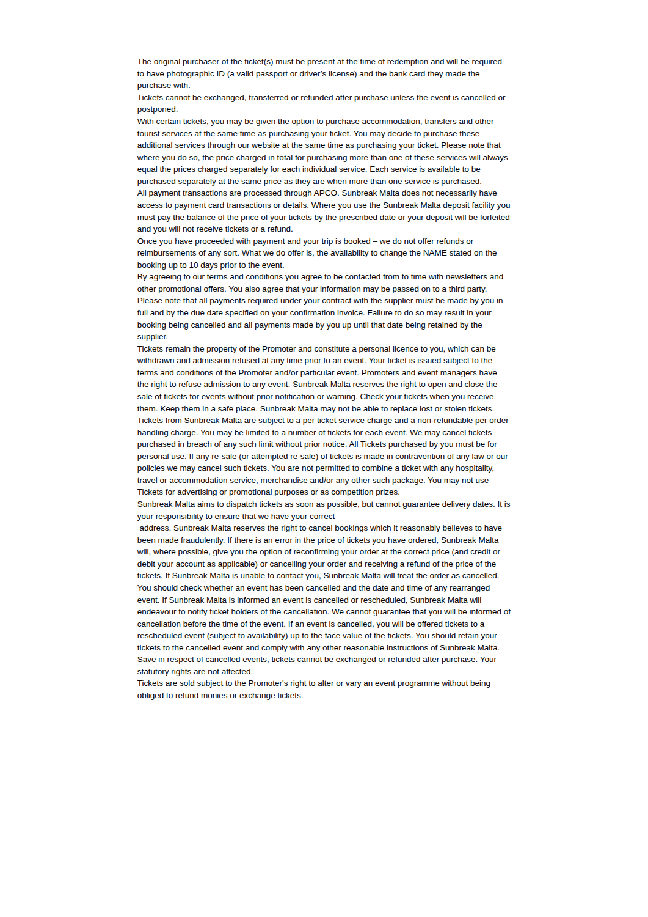The original purchaser of the ticket(s) must be present at the time of redemption and will be required to have photographic ID (a valid passport or driver’s license) and the bank card they made the purchase with.
Tickets cannot be exchanged, transferred or refunded after purchase unless the event is cancelled or postponed.
With certain tickets, you may be given the option to purchase accommodation, transfers and other tourist services at the same time as purchasing your ticket. You may decide to purchase these additional services through our website at the same time as purchasing your ticket. Please note that where you do so, the price charged in total for purchasing more than one of these services will always equal the prices charged separately for each individual service. Each service is available to be purchased separately at the same price as they are when more than one service is purchased.
All payment transactions are processed through APCO. Sunbreak Malta does not necessarily have access to payment card transactions or details. Where you use the Sunbreak Malta deposit facility you must pay the balance of the price of your tickets by the prescribed date or your deposit will be forfeited and you will not receive tickets or a refund.
Once you have proceeded with payment and your trip is booked – we do not offer refunds or reimbursements of any sort. What we do offer is, the availability to change the NAME stated on the booking up to 10 days prior to the event.
By agreeing to our terms and conditions you agree to be contacted from to time with newsletters and other promotional offers. You also agree that your information may be passed on to a third party. Please note that all payments required under your contract with the supplier must be made by you in full and by the due date specified on your confirmation invoice. Failure to do so may result in your booking being cancelled and all payments made by you up until that date being retained by the supplier.
Tickets remain the property of the Promoter and constitute a personal licence to you, which can be withdrawn and admission refused at any time prior to an event. Your ticket is issued subject to the terms and conditions of the Promoter and/or particular event. Promoters and event managers have the right to refuse admission to any event. Sunbreak Malta reserves the right to open and close the sale of tickets for events without prior notification or warning. Check your tickets when you receive them. Keep them in a safe place. Sunbreak Malta may not be able to replace lost or stolen tickets.
Tickets from Sunbreak Malta are subject to a per ticket service charge and a non-refundable per order handling charge. You may be limited to a number of tickets for each event. We may cancel tickets purchased in breach of any such limit without prior notice. All Tickets purchased by you must be for personal use. If any re-sale (or attempted re-sale) of tickets is made in contravention of any law or our policies we may cancel such tickets. You are not permitted to combine a ticket with any hospitality, travel or accommodation service, merchandise and/or any other such package. You may not use Tickets for advertising or promotional purposes or as competition prizes.
Sunbreak Malta aims to dispatch tickets as soon as possible, but cannot guarantee delivery dates. It is your responsibility to ensure that we have your correct
address. Sunbreak Malta reserves the right to cancel bookings which it reasonably believes to have been made fraudulently. If there is an error in the price of tickets you have ordered, Sunbreak Malta will, where possible, give you the option of reconfirming your order at the correct price (and credit or debit your account as applicable) or cancelling your order and receiving a refund of the price of the tickets. If Sunbreak Malta is unable to contact you, Sunbreak Malta will treat the order as cancelled.
You should check whether an event has been cancelled and the date and time of any rearranged event. If Sunbreak Malta is informed an event is cancelled or rescheduled, Sunbreak Malta will endeavour to notify ticket holders of the cancellation. We cannot guarantee that you will be informed of cancellation before the time of the event. If an event is cancelled, you will be offered tickets to a rescheduled event (subject to availability) up to the face value of the tickets. You should retain your tickets to the cancelled event and comply with any other reasonable instructions of Sunbreak Malta. Save in respect of cancelled events, tickets cannot be exchanged or refunded after purchase. Your statutory rights are not affected.
Tickets are sold subject to the Promoter's right to alter or vary an event programme without being obliged to refund monies or exchange tickets.